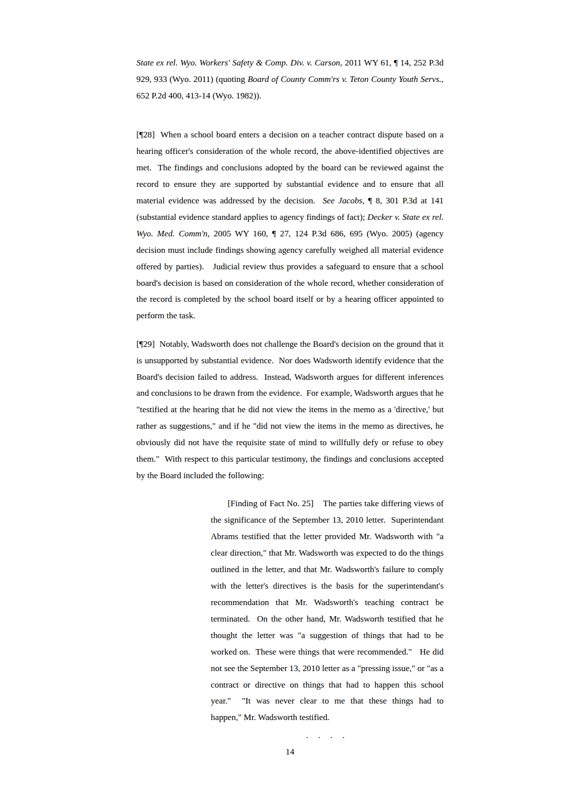State ex rel. Wyo. Workers' Safety & Comp. Div. v. Carson, 2011 WY 61, ¶ 14, 252 P.3d 929, 933 (Wyo. 2011) (quoting Board of County Comm'rs v. Teton County Youth Servs., 652 P.2d 400, 413-14 (Wyo. 1982)).
[¶28] When a school board enters a decision on a teacher contract dispute based on a hearing officer's consideration of the whole record, the above-identified objectives are met. The findings and conclusions adopted by the board can be reviewed against the record to ensure they are supported by substantial evidence and to ensure that all material evidence was addressed by the decision. See Jacobs, ¶ 8, 301 P.3d at 141 (substantial evidence standard applies to agency findings of fact); Decker v. State ex rel. Wyo. Med. Comm'n, 2005 WY 160, ¶ 27, 124 P.3d 686, 695 (Wyo. 2005) (agency decision must include findings showing agency carefully weighed all material evidence offered by parties). Judicial review thus provides a safeguard to ensure that a school board's decision is based on consideration of the whole record, whether consideration of the record is completed by the school board itself or by a hearing officer appointed to perform the task.
[¶29] Notably, Wadsworth does not challenge the Board's decision on the ground that it is unsupported by substantial evidence. Nor does Wadsworth identify evidence that the Board's decision failed to address. Instead, Wadsworth argues for different inferences and conclusions to be drawn from the evidence. For example, Wadsworth argues that he "testified at the hearing that he did not view the items in the memo as a 'directive,' but rather as suggestions," and if he "did not view the items in the memo as directives, he obviously did not have the requisite state of mind to willfully defy or refuse to obey them." With respect to this particular testimony, the findings and conclusions accepted by the Board included the following:
[Finding of Fact No. 25] The parties take differing views of the significance of the September 13, 2010 letter. Superintendant Abrams testified that the letter provided Mr. Wadsworth with "a clear direction," that Mr. Wadsworth was expected to do the things outlined in the letter, and that Mr. Wadsworth's failure to comply with the letter's directives is the basis for the superintendant's recommendation that Mr. Wadsworth's teaching contract be terminated. On the other hand, Mr. Wadsworth testified that he thought the letter was "a suggestion of things that had to be worked on. These were things that were recommended." He did not see the September 13, 2010 letter as a "pressing issue," or "as a contract or directive on things that had to happen this school year." "It was never clear to me that these things had to happen," Mr. Wadsworth testified.
. . . .
14